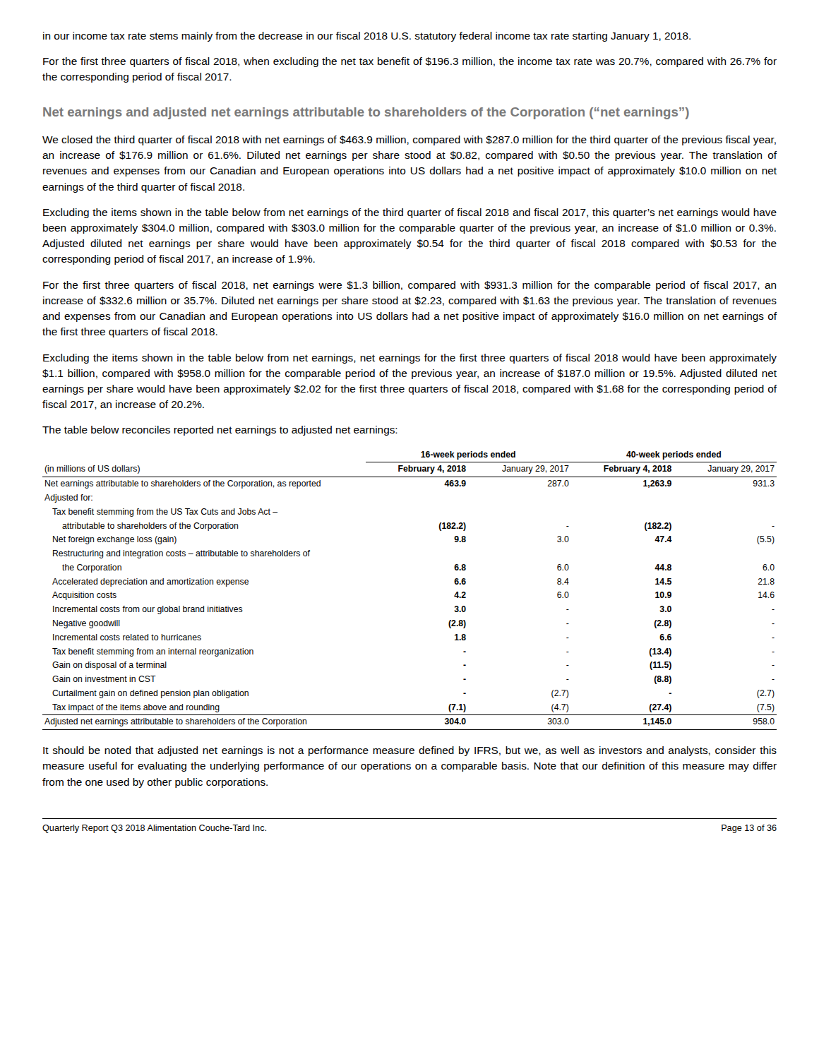in our income tax rate stems mainly from the decrease in our fiscal 2018 U.S. statutory federal income tax rate starting January 1, 2018.
For the first three quarters of fiscal 2018, when excluding the net tax benefit of $196.3 million, the income tax rate was 20.7%, compared with 26.7% for the corresponding period of fiscal 2017.
Net earnings and adjusted net earnings attributable to shareholders of the Corporation (“net earnings”)
We closed the third quarter of fiscal 2018 with net earnings of $463.9 million, compared with $287.0 million for the third quarter of the previous fiscal year, an increase of $176.9 million or 61.6%. Diluted net earnings per share stood at $0.82, compared with $0.50 the previous year. The translation of revenues and expenses from our Canadian and European operations into US dollars had a net positive impact of approximately $10.0 million on net earnings of the third quarter of fiscal 2018.
Excluding the items shown in the table below from net earnings of the third quarter of fiscal 2018 and fiscal 2017, this quarter’s net earnings would have been approximately $304.0 million, compared with $303.0 million for the comparable quarter of the previous year, an increase of $1.0 million or 0.3%. Adjusted diluted net earnings per share would have been approximately $0.54 for the third quarter of fiscal 2018 compared with $0.53 for the corresponding period of fiscal 2017, an increase of 1.9%.
For the first three quarters of fiscal 2018, net earnings were $1.3 billion, compared with $931.3 million for the comparable period of fiscal 2017, an increase of $332.6 million or 35.7%. Diluted net earnings per share stood at $2.23, compared with $1.63 the previous year. The translation of revenues and expenses from our Canadian and European operations into US dollars had a net positive impact of approximately $16.0 million on net earnings of the first three quarters of fiscal 2018.
Excluding the items shown in the table below from net earnings, net earnings for the first three quarters of fiscal 2018 would have been approximately $1.1 billion, compared with $958.0 million for the comparable period of the previous year, an increase of $187.0 million or 19.5%. Adjusted diluted net earnings per share would have been approximately $2.02 for the first three quarters of fiscal 2018, compared with $1.68 for the corresponding period of fiscal 2017, an increase of 20.2%.
The table below reconciles reported net earnings to adjusted net earnings:
| | 16-week periods ended | 40-week periods ended |
| --- | --- | --- |
| (in millions of US dollars) | February 4, 2018 | January 29, 2017 | February 4, 2018 | January 29, 2017 |
| Net earnings attributable to shareholders of the Corporation, as reported | 463.9 | 287.0 | 1,263.9 | 931.3 |
| Adjusted for: | | | | |
| Tax benefit stemming from the US Tax Cuts and Jobs Act – | | | | |
| attributable to shareholders of the Corporation | (182.2) | - | (182.2) | - |
| Net foreign exchange loss (gain) | 9.8 | 3.0 | 47.4 | (5.5) |
| Restructuring and integration costs – attributable to shareholders of | | | | |
| the Corporation | 6.8 | 6.0 | 44.8 | 6.0 |
| Accelerated depreciation and amortization expense | 6.6 | 8.4 | 14.5 | 21.8 |
| Acquisition costs | 4.2 | 6.0 | 10.9 | 14.6 |
| Incremental costs from our global brand initiatives | 3.0 | - | 3.0 | - |
| Negative goodwill | (2.8) | - | (2.8) | - |
| Incremental costs related to hurricanes | 1.8 | - | 6.6 | - |
| Tax benefit stemming from an internal reorganization | - | - | (13.4) | - |
| Gain on disposal of a terminal | - | - | (11.5) | - |
| Gain on investment in CST | - | - | (8.8) | - |
| Curtailment gain on defined pension plan obligation | - | (2.7) | - | (2.7) |
| Tax impact of the items above and rounding | (7.1) | (4.7) | (27.4) | (7.5) |
| Adjusted net earnings attributable to shareholders of the Corporation | 304.0 | 303.0 | 1,145.0 | 958.0 |
It should be noted that adjusted net earnings is not a performance measure defined by IFRS, but we, as well as investors and analysts, consider this measure useful for evaluating the underlying performance of our operations on a comparable basis. Note that our definition of this measure may differ from the one used by other public corporations.
Quarterly Report Q3 2018 Alimentation Couche-Tard Inc.
Page 13 of 36